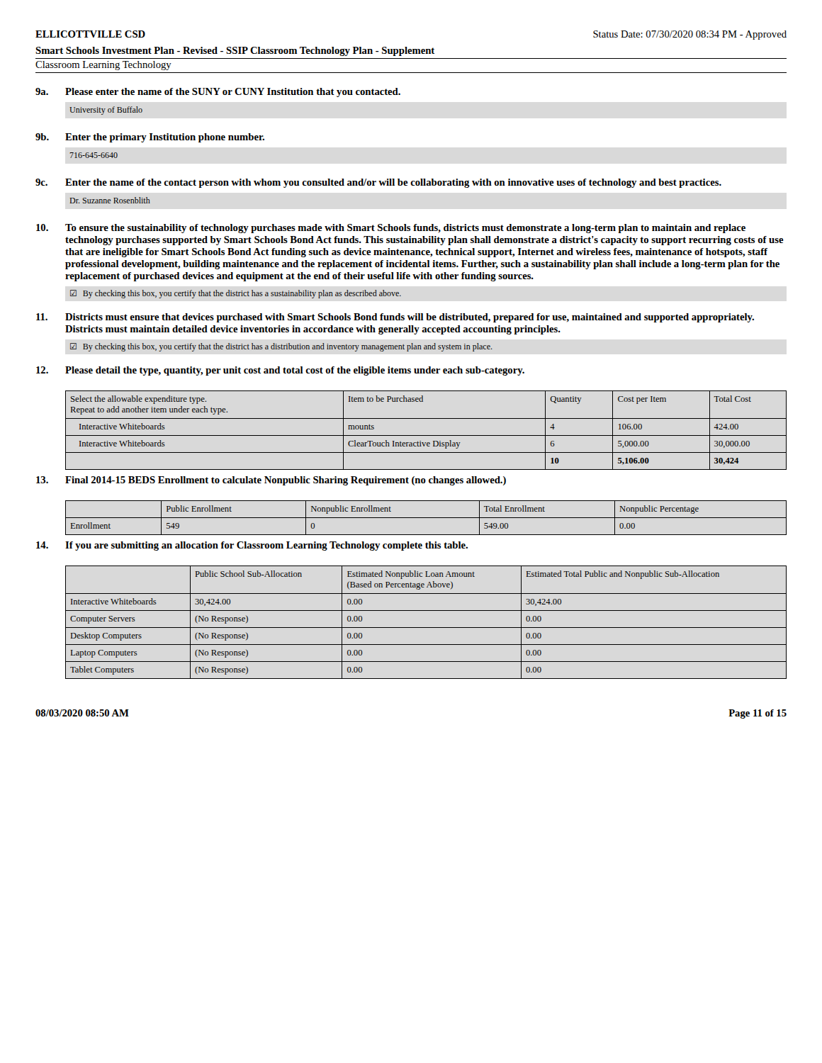ELLICOTTVILLE CSD Status Date: 07/30/2020 08:34 PM - Approved
Smart Schools Investment Plan - Revised - SSIP Classroom Technology Plan - Supplement
Classroom Learning Technology
9a.
Please enter the name of the SUNY or CUNY Institution that you contacted.
University of Buffalo
9b.
Enter the primary Institution phone number.
716-645-6640
9c.
Enter the name of the contact person with whom you consulted and/or will be collaborating with on innovative uses of technology and best practices.
Dr. Suzanne Rosenblith
10.
To ensure the sustainability of technology purchases made with Smart Schools funds, districts must demonstrate a long-term plan to maintain and replace technology purchases supported by Smart Schools Bond Act funds. This sustainability plan shall demonstrate a district's capacity to support recurring costs of use that are ineligible for Smart Schools Bond Act funding such as device maintenance, technical support, Internet and wireless fees, maintenance of hotspots, staff professional development, building maintenance and the replacement of incidental items. Further, such a sustainability plan shall include a long-term plan for the replacement of purchased devices and equipment at the end of their useful life with other funding sources.
☑By checking this box, you certify that the district has a sustainability plan as described above.
11.
Districts must ensure that devices purchased with Smart Schools Bond funds will be distributed, prepared for use, maintained and supported appropriately. Districts must maintain detailed device inventories in accordance with generally accepted accounting principles.
☑By checking this box, you certify that the district has a distribution and inventory management plan and system in place.
12.
Please detail the type, quantity, per unit cost and total cost of the eligible items under each sub-category.
| Select the allowable expenditure type. Repeat to add another item under each type. | Item to be Purchased | Quantity | Cost per Item | Total Cost |
| --- | --- | --- | --- | --- |
| Interactive Whiteboards | mounts | 4 | 106.00 | 424.00 |
| Interactive Whiteboards | ClearTouch Interactive Display | 6 | 5,000.00 | 30,000.00 |
| | | 10 | 5,106.00 | 30,424 |
13.
Final 2014-15 BEDS Enrollment to calculate Nonpublic Sharing Requirement (no changes allowed.)
| | Public Enrollment | Nonpublic Enrollment | Total Enrollment | Nonpublic Percentage |
| --- | --- | --- | --- | --- |
| Enrollment | 549 | 0 | 549.00 | 0.00 |
14.
If you are submitting an allocation for Classroom Learning Technology complete this table.
| | Public School Sub-Allocation | Estimated Nonpublic Loan Amount (Based on Percentage Above) | Estimated Total Public and Nonpublic Sub-Allocation |
| --- | --- | --- | --- |
| Interactive Whiteboards | 30,424.00 | 0.00 | 30,424.00 |
| Computer Servers | (No Response) | 0.00 | 0.00 |
| Desktop Computers | (No Response) | 0.00 | 0.00 |
| Laptop Computers | (No Response) | 0.00 | 0.00 |
| Tablet Computers | (No Response) | 0.00 | 0.00 |
08/03/2020 08:50 AM Page 11 of 15